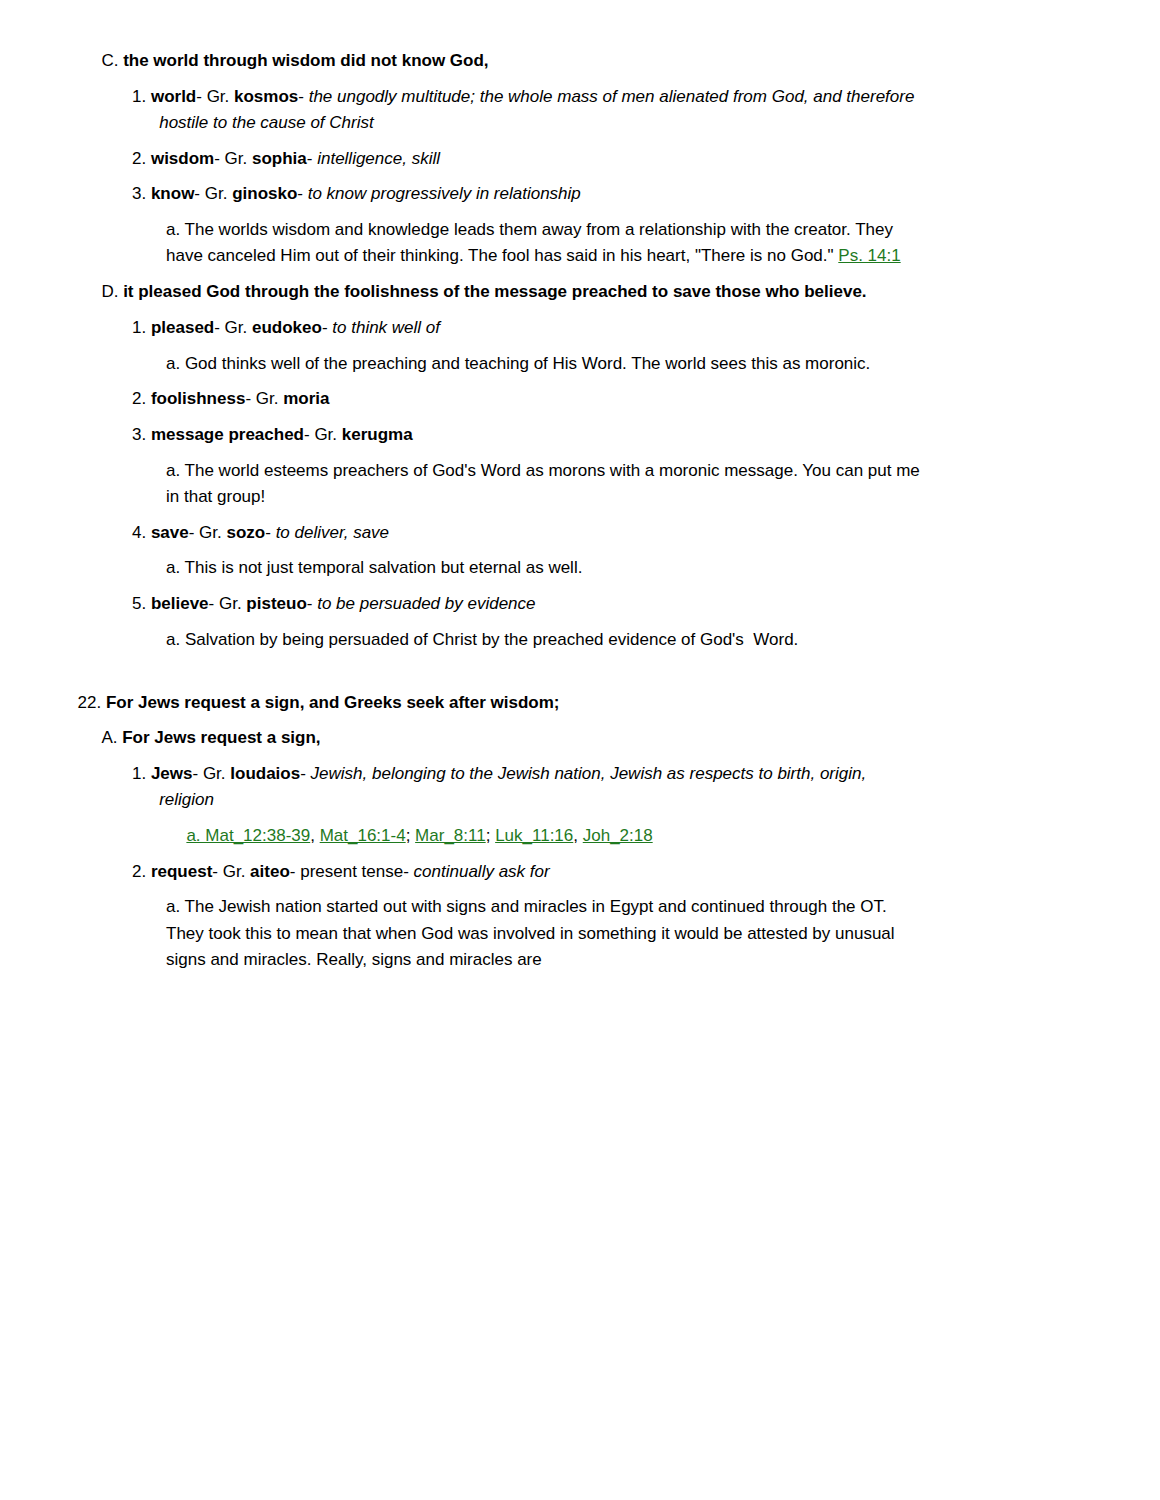C. the world through wisdom did not know God,
1. world- Gr. kosmos- the ungodly multitude; the whole mass of men alienated from God, and therefore hostile to the cause of Christ
2. wisdom- Gr. sophia- intelligence, skill
3. know- Gr. ginosko- to know progressively in relationship
a. The worlds wisdom and knowledge leads them away from a relationship with the creator. They have canceled Him out of their thinking. The fool has said in his heart, "There is no God." Ps. 14:1
D. it pleased God through the foolishness of the message preached to save those who believe.
1. pleased- Gr. eudokeo- to think well of
a. God thinks well of the preaching and teaching of His Word. The world sees this as moronic.
2. foolishness- Gr. moria
3. message preached- Gr. kerugma
a. The world esteems preachers of God's Word as morons with a moronic message. You can put me in that group!
4. save- Gr. sozo- to deliver, save
a. This is not just temporal salvation but eternal as well.
5. believe- Gr. pisteuo- to be persuaded by evidence
a. Salvation by being persuaded of Christ by the preached evidence of God's Word.
22. For Jews request a sign, and Greeks seek after wisdom;
A. For Jews request a sign,
1. Jews- Gr. Ioudaios- Jewish, belonging to the Jewish nation, Jewish as respects to birth, origin, religion
a. Mat_12:38-39, Mat_16:1-4; Mar_8:11; Luk_11:16, Joh_2:18
2. request- Gr. aiteo- present tense- continually ask for
a. The Jewish nation started out with signs and miracles in Egypt and continued through the OT. They took this to mean that when God was involved in something it would be attested by unusual signs and miracles. Really, signs and miracles are